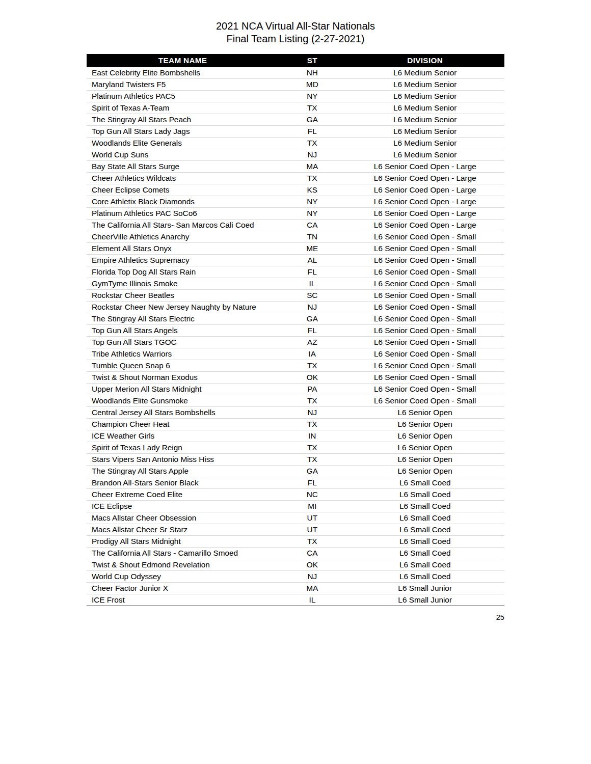2021 NCA Virtual All-Star Nationals
Final Team Listing (2-27-2021)
| TEAM NAME | ST | DIVISION |
| --- | --- | --- |
| East Celebrity Elite Bombshells | NH | L6 Medium Senior |
| Maryland Twisters F5 | MD | L6 Medium Senior |
| Platinum Athletics PAC5 | NY | L6 Medium Senior |
| Spirit of Texas A-Team | TX | L6 Medium Senior |
| The Stingray All Stars Peach | GA | L6 Medium Senior |
| Top Gun All Stars Lady Jags | FL | L6 Medium Senior |
| Woodlands Elite Generals | TX | L6 Medium Senior |
| World Cup Suns | NJ | L6 Medium Senior |
| Bay State All Stars Surge | MA | L6 Senior Coed Open - Large |
| Cheer Athletics Wildcats | TX | L6 Senior Coed Open - Large |
| Cheer Eclipse Comets | KS | L6 Senior Coed Open - Large |
| Core Athletix Black Diamonds | NY | L6 Senior Coed Open - Large |
| Platinum Athletics PAC SoCo6 | NY | L6 Senior Coed Open - Large |
| The California All Stars- San Marcos Cali Coed | CA | L6 Senior Coed Open - Large |
| CheerVille Athletics Anarchy | TN | L6 Senior Coed Open - Small |
| Element All Stars Onyx | ME | L6 Senior Coed Open - Small |
| Empire Athletics Supremacy | AL | L6 Senior Coed Open - Small |
| Florida Top Dog All Stars Rain | FL | L6 Senior Coed Open - Small |
| GymTyme Illinois Smoke | IL | L6 Senior Coed Open - Small |
| Rockstar Cheer Beatles | SC | L6 Senior Coed Open - Small |
| Rockstar Cheer New Jersey Naughty by Nature | NJ | L6 Senior Coed Open - Small |
| The Stingray All Stars Electric | GA | L6 Senior Coed Open - Small |
| Top Gun All Stars Angels | FL | L6 Senior Coed Open - Small |
| Top Gun All Stars TGOC | AZ | L6 Senior Coed Open - Small |
| Tribe Athletics Warriors | IA | L6 Senior Coed Open - Small |
| Tumble Queen Snap 6 | TX | L6 Senior Coed Open - Small |
| Twist & Shout Norman Exodus | OK | L6 Senior Coed Open - Small |
| Upper Merion All Stars Midnight | PA | L6 Senior Coed Open - Small |
| Woodlands Elite Gunsmoke | TX | L6 Senior Coed Open - Small |
| Central Jersey All Stars Bombshells | NJ | L6 Senior Open |
| Champion Cheer Heat | TX | L6 Senior Open |
| ICE Weather Girls | IN | L6 Senior Open |
| Spirit of Texas Lady Reign | TX | L6 Senior Open |
| Stars Vipers San Antonio Miss Hiss | TX | L6 Senior Open |
| The Stingray All Stars Apple | GA | L6 Senior Open |
| Brandon All-Stars Senior Black | FL | L6 Small Coed |
| Cheer Extreme Coed Elite | NC | L6 Small Coed |
| ICE Eclipse | MI | L6 Small Coed |
| Macs Allstar Cheer Obsession | UT | L6 Small Coed |
| Macs Allstar Cheer Sr Starz | UT | L6 Small Coed |
| Prodigy All Stars Midnight | TX | L6 Small Coed |
| The California All Stars - Camarillo Smoed | CA | L6 Small Coed |
| Twist & Shout Edmond Revelation | OK | L6 Small Coed |
| World Cup Odyssey | NJ | L6 Small Coed |
| Cheer Factor Junior X | MA | L6 Small Junior |
| ICE Frost | IL | L6 Small Junior |
25